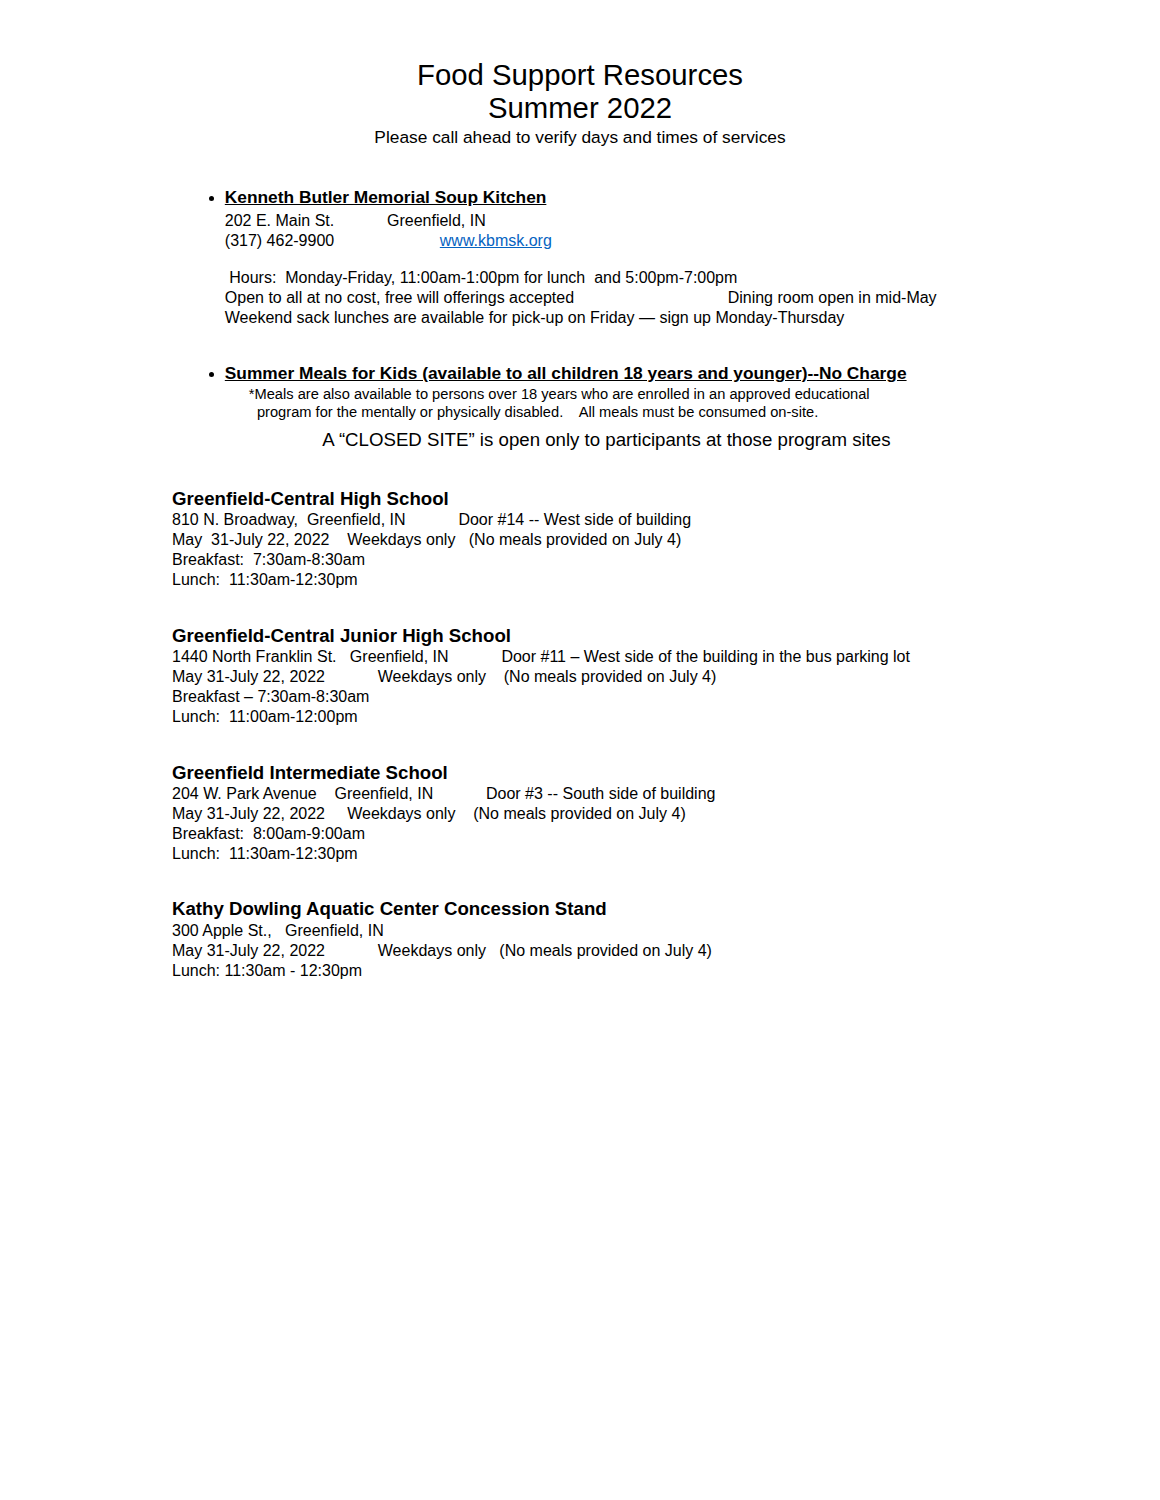Food Support Resources
Summer 2022
Please call ahead to verify days and times of services
Kenneth Butler Memorial Soup Kitchen
202 E. Main St. Greenfield, IN
(317) 462-9900 www.kbmsk.org
Hours: Monday-Friday, 11:00am-1:00pm for lunch and 5:00pm-7:00pm
Open to all at no cost, free will offerings accepted Dining room open in mid-May
Weekend sack lunches are available for pick-up on Friday — sign up Monday-Thursday
Summer Meals for Kids (available to all children 18 years and younger)--No Charge
*Meals are also available to persons over 18 years who are enrolled in an approved educational
program for the mentally or physically disabled. All meals must be consumed on-site.
A “CLOSED SITE” is open only to participants at those program sites
Greenfield-Central High School
810 N. Broadway, Greenfield, IN Door #14 -- West side of building
May 31-July 22, 2022 Weekdays only (No meals provided on July 4)
Breakfast: 7:30am-8:30am
Lunch: 11:30am-12:30pm
Greenfield-Central Junior High School
1440 North Franklin St. Greenfield, IN Door #11 – West side of the building in the bus parking lot
May 31-July 22, 2022 Weekdays only (No meals provided on July 4)
Breakfast – 7:30am-8:30am
Lunch: 11:00am-12:00pm
Greenfield Intermediate School
204 W. Park Avenue Greenfield, IN Door #3 -- South side of building
May 31-July 22, 2022 Weekdays only (No meals provided on July 4)
Breakfast: 8:00am-9:00am
Lunch: 11:30am-12:30pm
Kathy Dowling Aquatic Center Concession Stand
300 Apple St., Greenfield, IN
May 31-July 22, 2022 Weekdays only (No meals provided on July 4)
Lunch: 11:30am - 12:30pm